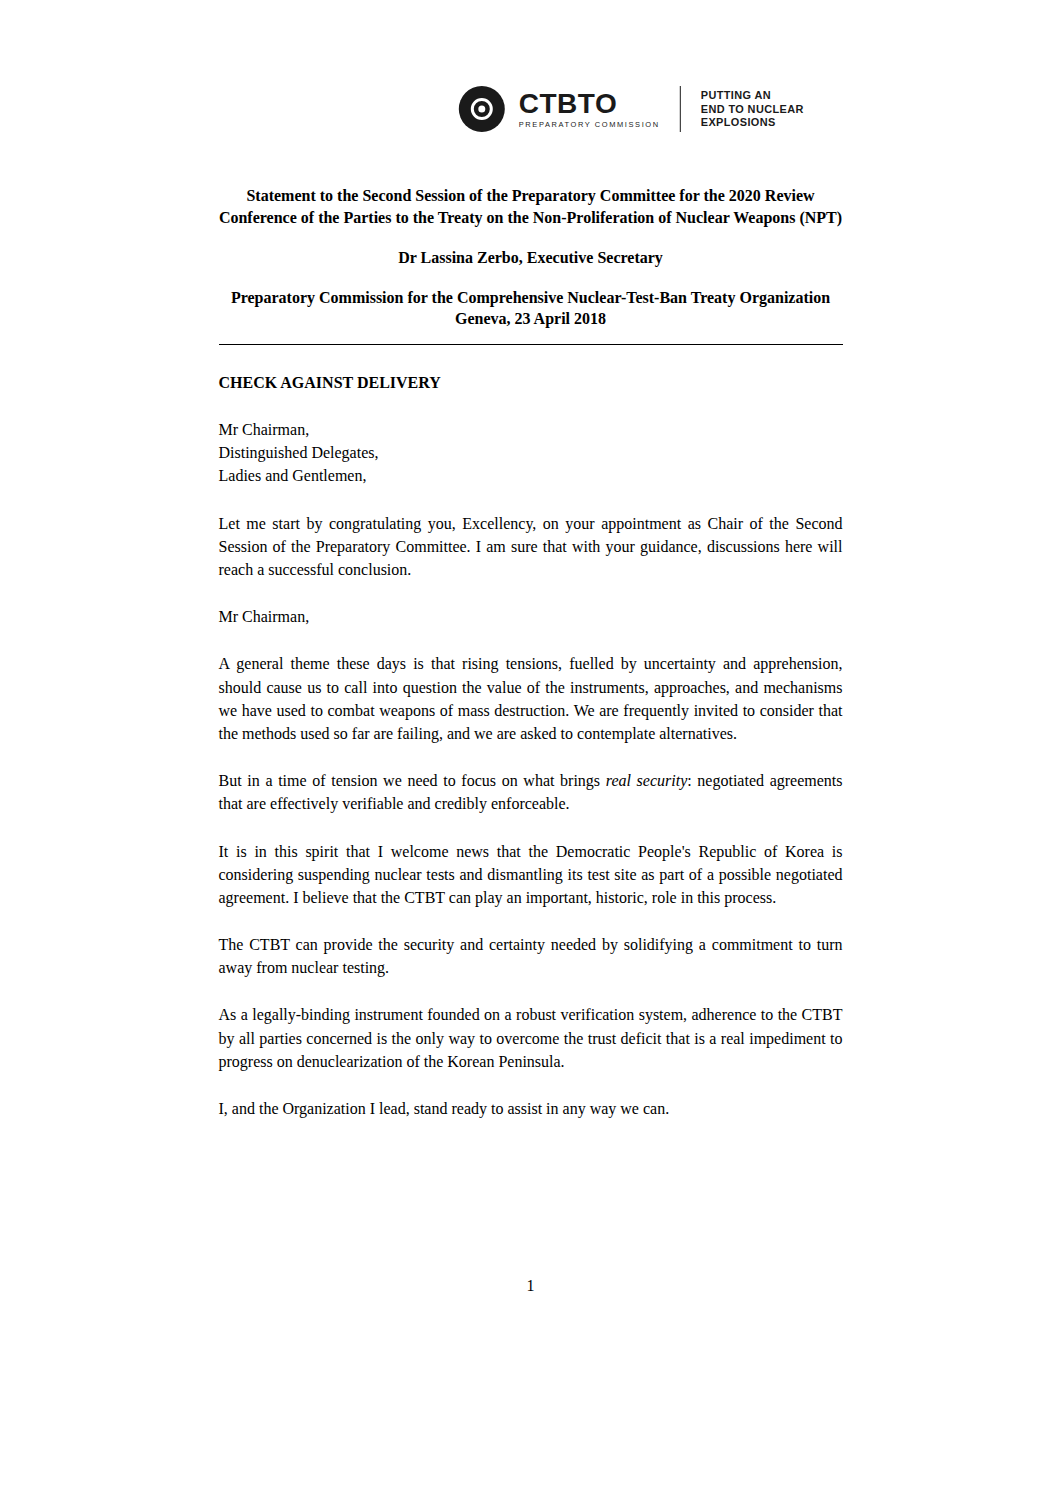CTBTO PREPARATORY COMMISSION
Putting an
end to nuclear
explosions
Statement to the Second Session of the Preparatory Committee for the 2020 Review Conference of the Parties to the Treaty on the Non-Proliferation of Nuclear Weapons (NPT)
Dr Lassina Zerbo, Executive Secretary
Preparatory Commission for the Comprehensive Nuclear-Test-Ban Treaty Organization
Geneva, 23 April 2018
CHECK AGAINST DELIVERY
Mr Chairman,
Distinguished Delegates,
Ladies and Gentlemen,
Let me start by congratulating you, Excellency, on your appointment as Chair of the Second Session of the Preparatory Committee. I am sure that with your guidance, discussions here will reach a successful conclusion.
Mr Chairman,
A general theme these days is that rising tensions, fuelled by uncertainty and apprehension, should cause us to call into question the value of the instruments, approaches, and mechanisms we have used to combat weapons of mass destruction. We are frequently invited to consider that the methods used so far are failing, and we are asked to contemplate alternatives.
But in a time of tension we need to focus on what brings real security: negotiated agreements that are effectively verifiable and credibly enforceable.
It is in this spirit that I welcome news that the Democratic People's Republic of Korea is considering suspending nuclear tests and dismantling its test site as part of a possible negotiated agreement. I believe that the CTBT can play an important, historic, role in this process.
The CTBT can provide the security and certainty needed by solidifying a commitment to turn away from nuclear testing.
As a legally-binding instrument founded on a robust verification system, adherence to the CTBT by all parties concerned is the only way to overcome the trust deficit that is a real impediment to progress on denuclearization of the Korean Peninsula.
I, and the Organization I lead, stand ready to assist in any way we can.
1